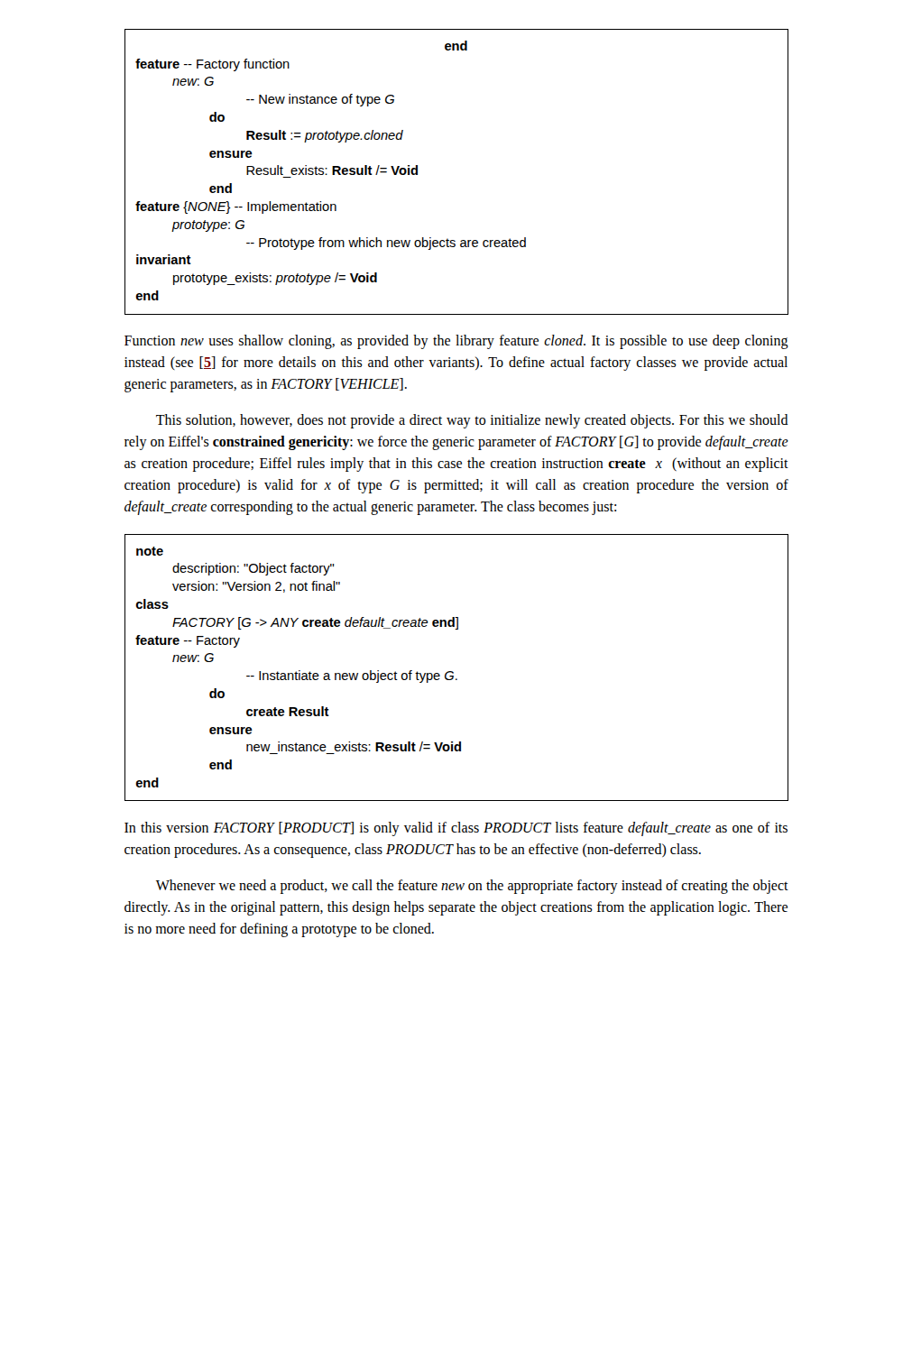end
feature -- Factory function
new: G
-- New instance of type G
do
Result := prototype.cloned
ensure
Result_exists: Result /= Void
end
feature {NONE} -- Implementation
prototype: G
-- Prototype from which new objects are created
invariant
prototype_exists: prototype /= Void
end
Function new uses shallow cloning, as provided by the library feature cloned. It is possible to use deep cloning instead (see [5] for more details on this and other variants). To define actual factory classes we provide actual generic parameters, as in FACTORY [VEHICLE].
This solution, however, does not provide a direct way to initialize newly created objects. For this we should rely on Eiffel's constrained genericity: we force the generic parameter of FACTORY [G] to provide default_create as creation procedure; Eiffel rules imply that in this case the creation instruction create x (without an explicit creation procedure) is valid for x of type G is permitted; it will call as creation procedure the version of default_create corresponding to the actual generic parameter. The class becomes just:
note
description: "Object factory"
version: "Version 2, not final"
class
FACTORY [G -> ANY create default_create end]
feature -- Factory
new: G
-- Instantiate a new object of type G.
do
create Result
ensure
new_instance_exists: Result /= Void
end
end
In this version FACTORY [PRODUCT] is only valid if class PRODUCT lists feature default_create as one of its creation procedures. As a consequence, class PRODUCT has to be an effective (non-deferred) class.
Whenever we need a product, we call the feature new on the appropriate factory instead of creating the object directly. As in the original pattern, this design helps separate the object creations from the application logic. There is no more need for defining a prototype to be cloned.